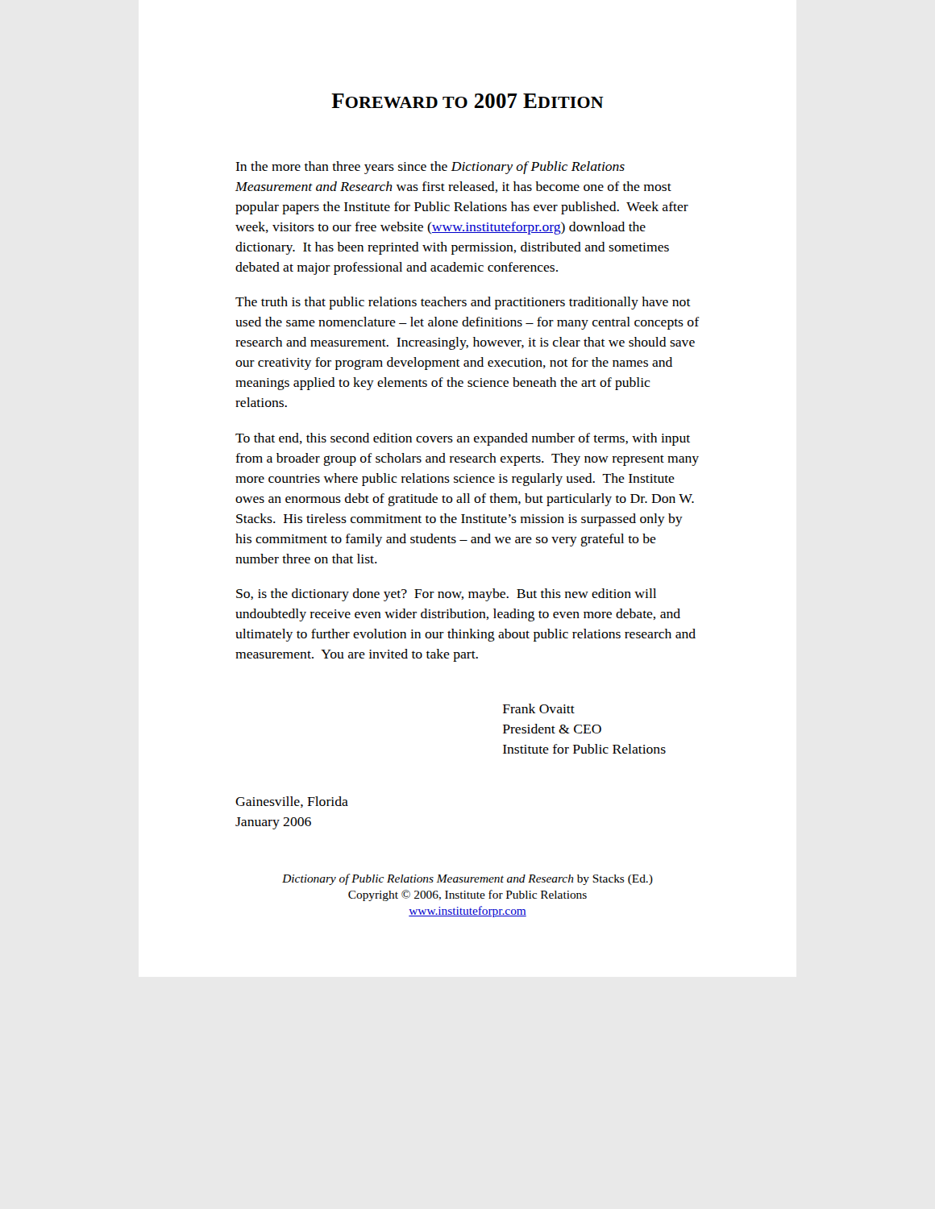FOREWARD TO 2007 EDITION
In the more than three years since the Dictionary of Public Relations Measurement and Research was first released, it has become one of the most popular papers the Institute for Public Relations has ever published. Week after week, visitors to our free website (www.instituteforpr.org) download the dictionary. It has been reprinted with permission, distributed and sometimes debated at major professional and academic conferences.
The truth is that public relations teachers and practitioners traditionally have not used the same nomenclature – let alone definitions – for many central concepts of research and measurement. Increasingly, however, it is clear that we should save our creativity for program development and execution, not for the names and meanings applied to key elements of the science beneath the art of public relations.
To that end, this second edition covers an expanded number of terms, with input from a broader group of scholars and research experts. They now represent many more countries where public relations science is regularly used. The Institute owes an enormous debt of gratitude to all of them, but particularly to Dr. Don W. Stacks. His tireless commitment to the Institute’s mission is surpassed only by his commitment to family and students – and we are so very grateful to be number three on that list.
So, is the dictionary done yet? For now, maybe. But this new edition will undoubtedly receive even wider distribution, leading to even more debate, and ultimately to further evolution in our thinking about public relations research and measurement. You are invited to take part.
Frank Ovaitt
President & CEO
Institute for Public Relations
Gainesville, Florida
January 2006
Dictionary of Public Relations Measurement and Research by Stacks (Ed.)
Copyright © 2006, Institute for Public Relations
www.instituteforpr.com